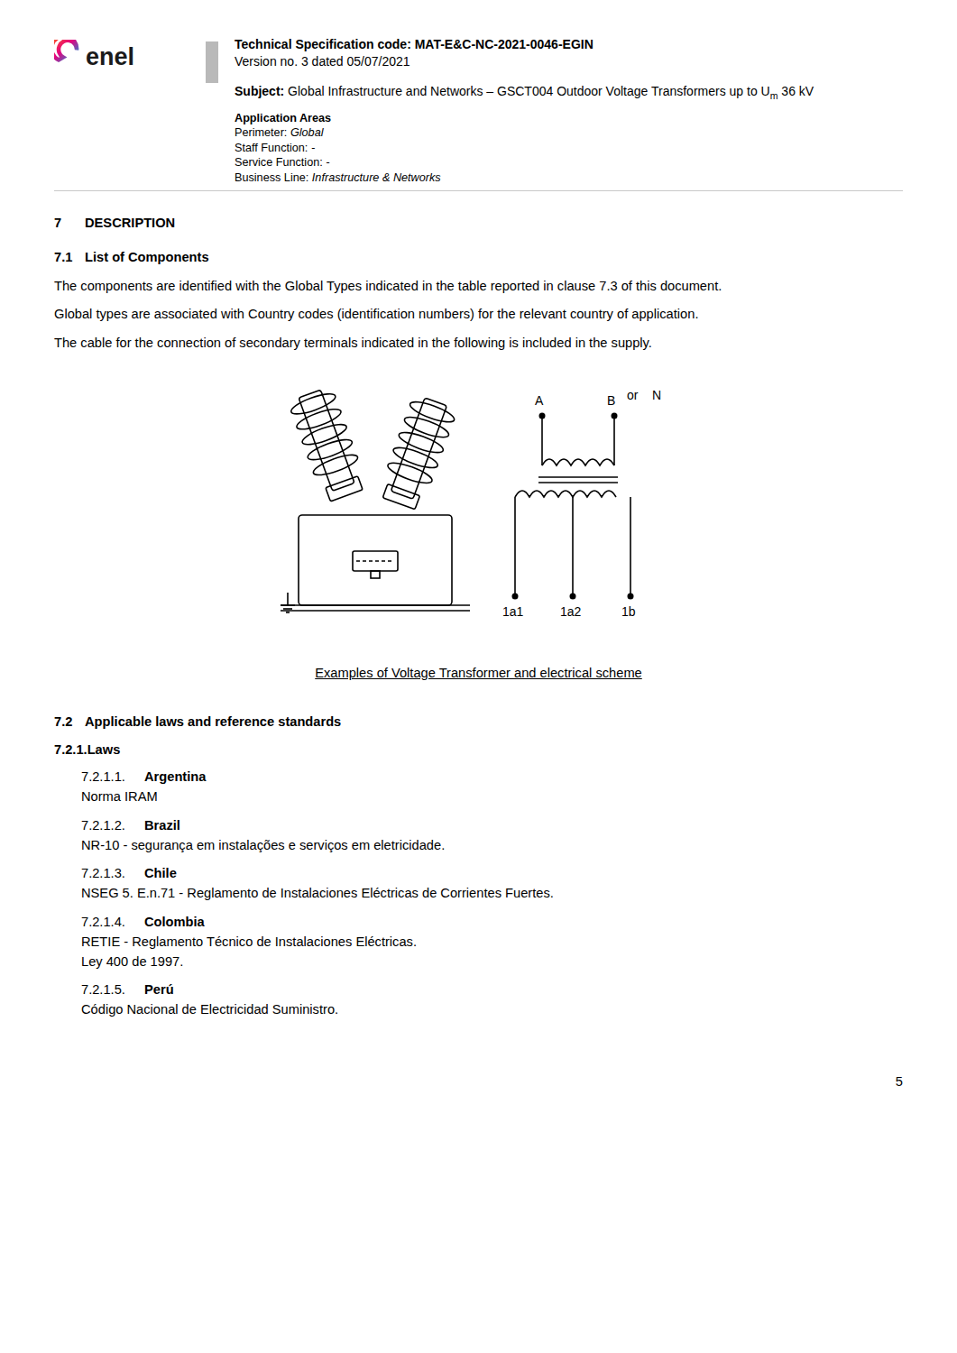enel
Technical Specification code: MAT-E&C-NC-2021-0046-EGIN
Version no. 3 dated 05/07/2021
Subject: Global Infrastructure and Networks – GSCT004 Outdoor Voltage Transformers up to Um 36 kV
Application Areas
Perimeter: Global
Staff Function: -
Service Function: -
Business Line: Infrastructure & Networks
7 DESCRIPTION
7.1 List of Components
The components are identified with the Global Types indicated in the table reported in clause 7.3 of this document.
Global types are associated with Country codes (identification numbers) for the relevant country of application.
The cable for the connection of secondary terminals indicated in the following is included in the supply.
A B or N 1a1 1a2 1b
Examples of Voltage Transformer and electrical scheme
7.2 Applicable laws and reference standards
7.2.1.Laws
7.2.1.1. Argentina
Norma IRAM
7.2.1.2. Brazil
NR-10 - segurança em instalações e serviços em eletricidade.
7.2.1.3. Chile
NSEG 5. E.n.71 - Reglamento de Instalaciones Eléctricas de Corrientes Fuertes.
7.2.1.4. Colombia
RETIE - Reglamento Técnico de Instalaciones Eléctricas.
Ley 400 de 1997.
7.2.1.5. Perú
Código Nacional de Electricidad Suministro.
5